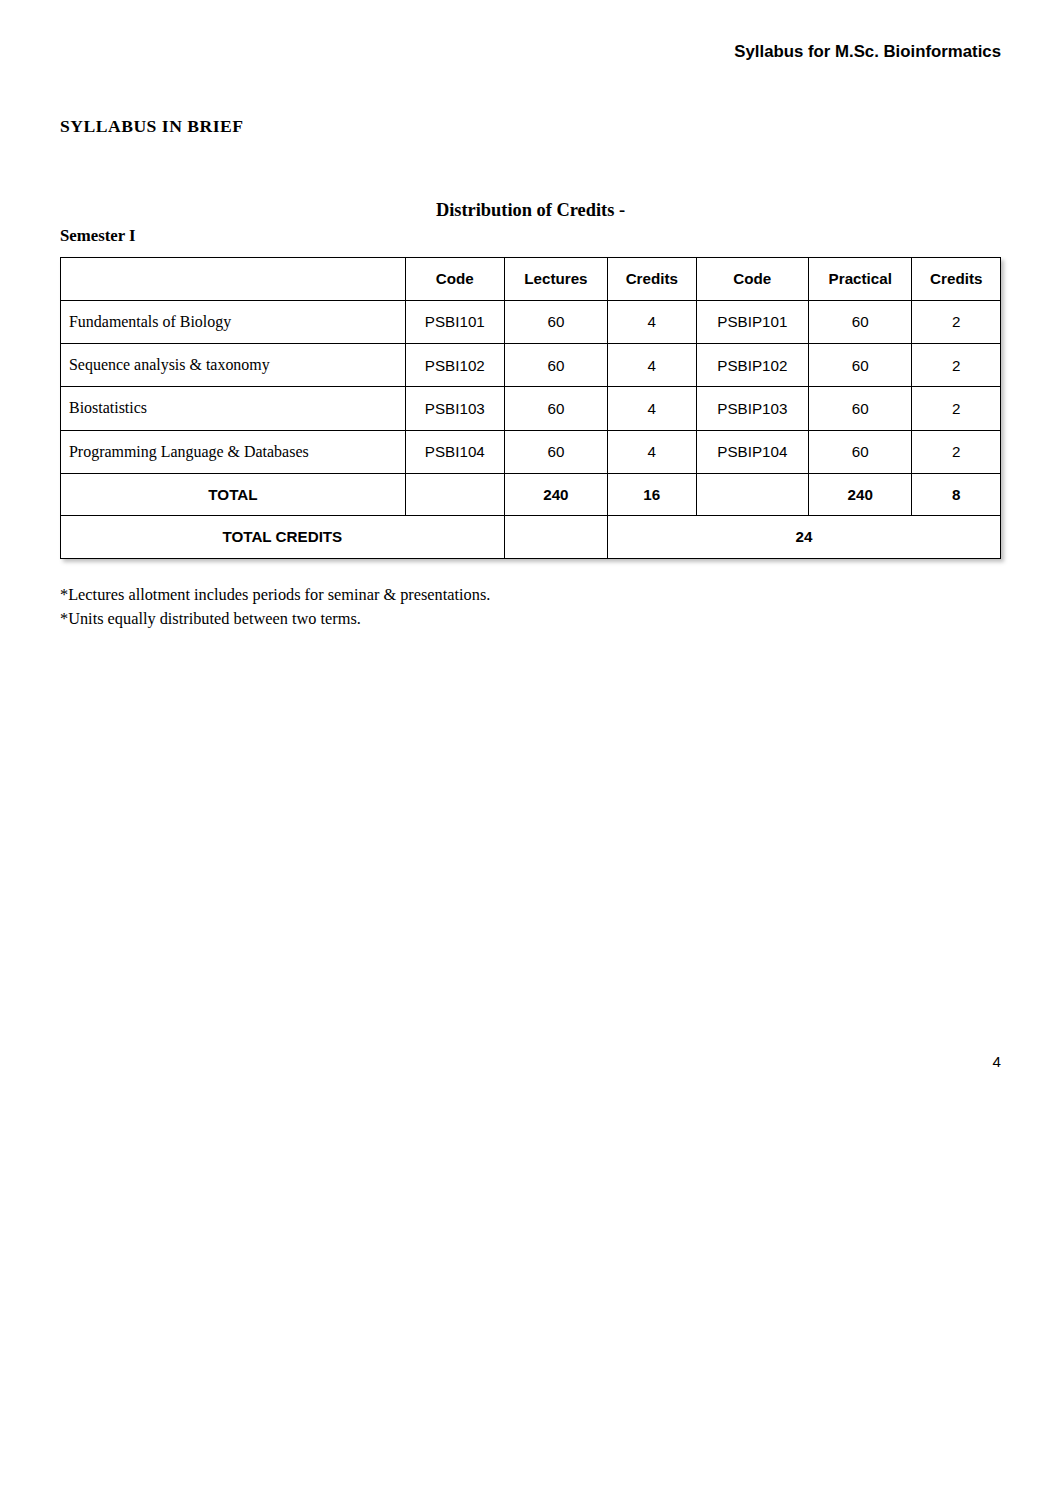Syllabus for M.Sc. Bioinformatics
SYLLABUS IN BRIEF
Distribution of Credits -
Semester I
| | Code | Lectures | Credits | Code | Practical | Credits |
| --- | --- | --- | --- | --- | --- | --- |
| Fundamentals of Biology | PSBI101 | 60 | 4 | PSBIP101 | 60 | 2 |
| Sequence analysis & taxonomy | PSBI102 | 60 | 4 | PSBIP102 | 60 | 2 |
| Biostatistics | PSBI103 | 60 | 4 | PSBIP103 | 60 | 2 |
| Programming Language & Databases | PSBI104 | 60 | 4 | PSBIP104 | 60 | 2 |
| TOTAL | | 240 | 16 | | 240 | 8 |
| TOTAL CREDITS | | 24 |
*Lectures allotment includes periods for seminar & presentations.
*Units equally distributed between two terms.
4